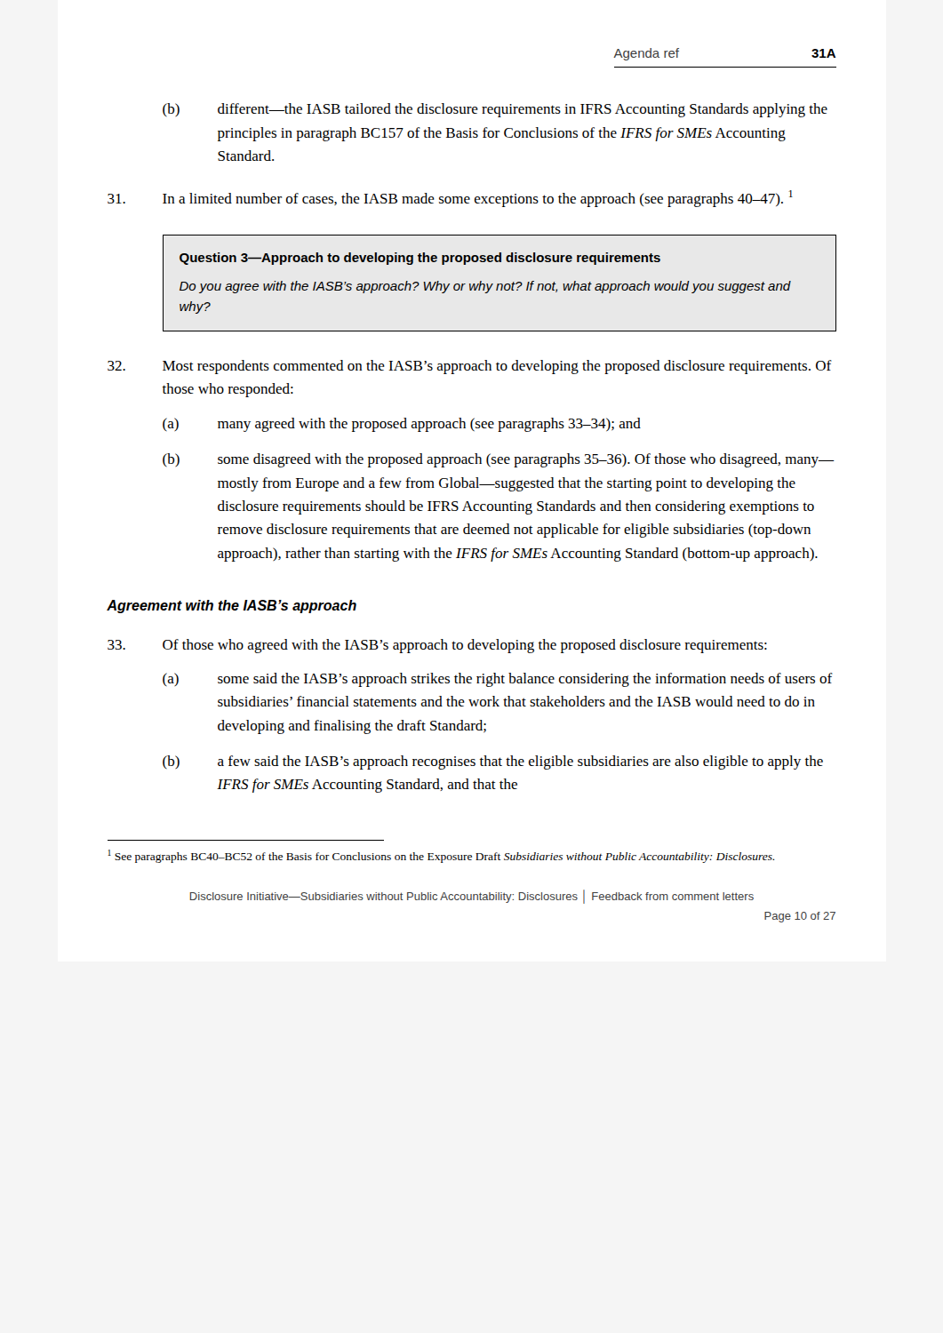Agenda ref 31A
(b) different—the IASB tailored the disclosure requirements in IFRS Accounting Standards applying the principles in paragraph BC157 of the Basis for Conclusions of the IFRS for SMEs Accounting Standard.
31. In a limited number of cases, the IASB made some exceptions to the approach (see paragraphs 40–47). 1
Question 3—Approach to developing the proposed disclosure requirements
Do you agree with the IASB’s approach? Why or why not? If not, what approach would you suggest and why?
32. Most respondents commented on the IASB’s approach to developing the proposed disclosure requirements. Of those who responded:
(a) many agreed with the proposed approach (see paragraphs 33–34); and
(b) some disagreed with the proposed approach (see paragraphs 35–36). Of those who disagreed, many—mostly from Europe and a few from Global—suggested that the starting point to developing the disclosure requirements should be IFRS Accounting Standards and then considering exemptions to remove disclosure requirements that are deemed not applicable for eligible subsidiaries (top-down approach), rather than starting with the IFRS for SMEs Accounting Standard (bottom-up approach).
Agreement with the IASB’s approach
33. Of those who agreed with the IASB’s approach to developing the proposed disclosure requirements:
(a) some said the IASB’s approach strikes the right balance considering the information needs of users of subsidiaries’ financial statements and the work that stakeholders and the IASB would need to do in developing and finalising the draft Standard;
(b) a few said the IASB’s approach recognises that the eligible subsidiaries are also eligible to apply the IFRS for SMEs Accounting Standard, and that the
1 See paragraphs BC40–BC52 of the Basis for Conclusions on the Exposure Draft Subsidiaries without Public Accountability: Disclosures.
Disclosure Initiative—Subsidiaries without Public Accountability: Disclosures │ Feedback from comment letters
Page 10 of 27